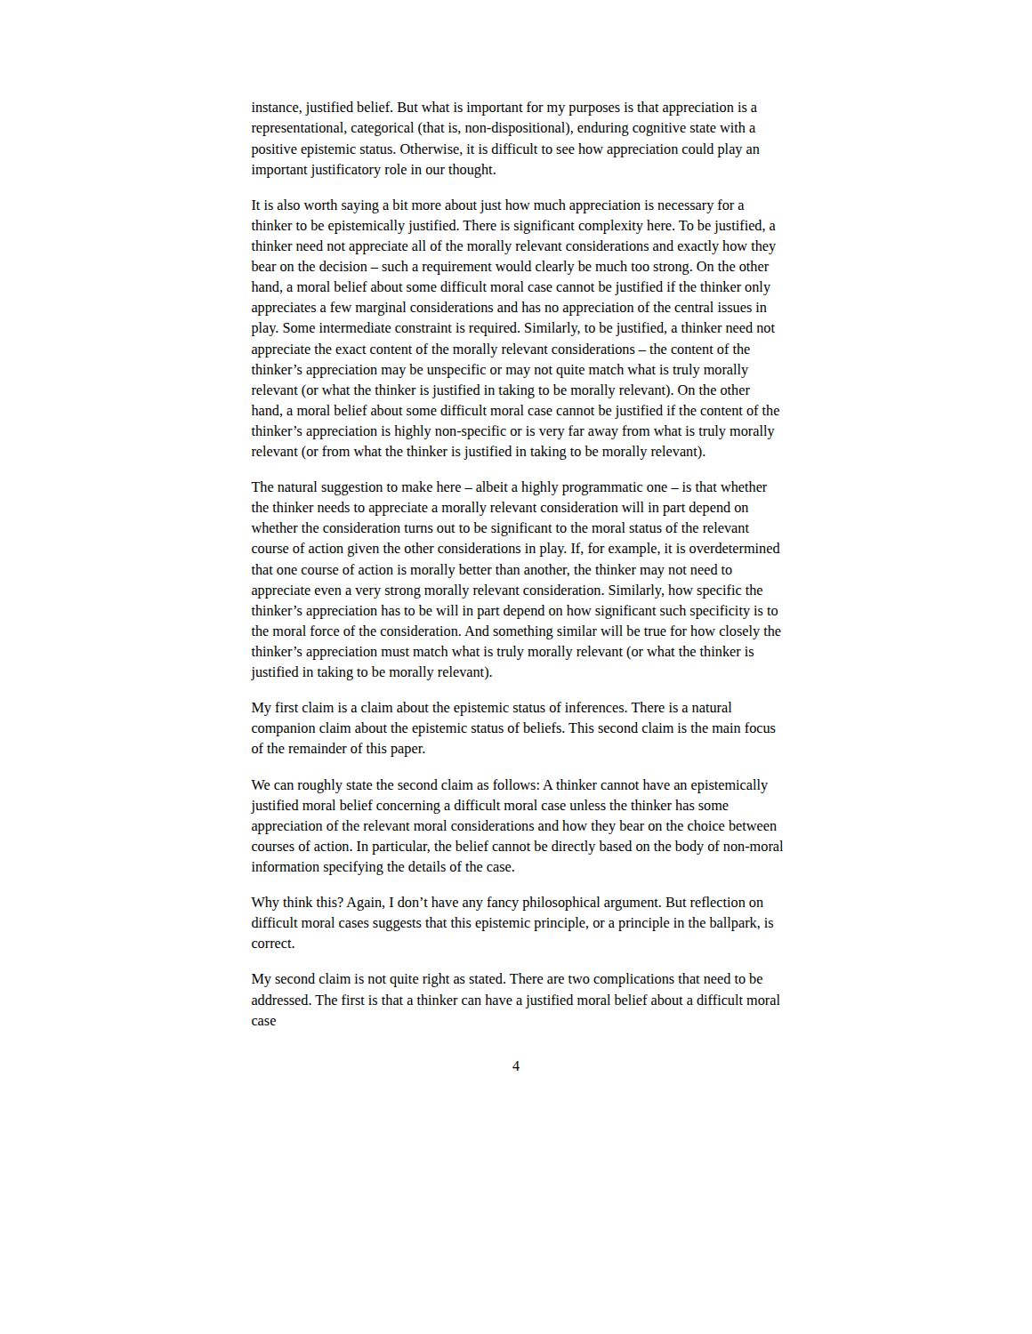instance, justified belief. But what is important for my purposes is that appreciation is a representational, categorical (that is, non-dispositional), enduring cognitive state with a positive epistemic status. Otherwise, it is difficult to see how appreciation could play an important justificatory role in our thought.
It is also worth saying a bit more about just how much appreciation is necessary for a thinker to be epistemically justified. There is significant complexity here. To be justified, a thinker need not appreciate all of the morally relevant considerations and exactly how they bear on the decision – such a requirement would clearly be much too strong. On the other hand, a moral belief about some difficult moral case cannot be justified if the thinker only appreciates a few marginal considerations and has no appreciation of the central issues in play. Some intermediate constraint is required. Similarly, to be justified, a thinker need not appreciate the exact content of the morally relevant considerations – the content of the thinker’s appreciation may be unspecific or may not quite match what is truly morally relevant (or what the thinker is justified in taking to be morally relevant). On the other hand, a moral belief about some difficult moral case cannot be justified if the content of the thinker’s appreciation is highly non-specific or is very far away from what is truly morally relevant (or from what the thinker is justified in taking to be morally relevant).
The natural suggestion to make here – albeit a highly programmatic one – is that whether the thinker needs to appreciate a morally relevant consideration will in part depend on whether the consideration turns out to be significant to the moral status of the relevant course of action given the other considerations in play. If, for example, it is overdetermined that one course of action is morally better than another, the thinker may not need to appreciate even a very strong morally relevant consideration. Similarly, how specific the thinker’s appreciation has to be will in part depend on how significant such specificity is to the moral force of the consideration. And something similar will be true for how closely the thinker’s appreciation must match what is truly morally relevant (or what the thinker is justified in taking to be morally relevant).
My first claim is a claim about the epistemic status of inferences. There is a natural companion claim about the epistemic status of beliefs. This second claim is the main focus of the remainder of this paper.
We can roughly state the second claim as follows: A thinker cannot have an epistemically justified moral belief concerning a difficult moral case unless the thinker has some appreciation of the relevant moral considerations and how they bear on the choice between courses of action. In particular, the belief cannot be directly based on the body of non-moral information specifying the details of the case.
Why think this? Again, I don’t have any fancy philosophical argument. But reflection on difficult moral cases suggests that this epistemic principle, or a principle in the ballpark, is correct.
My second claim is not quite right as stated. There are two complications that need to be addressed. The first is that a thinker can have a justified moral belief about a difficult moral case
4